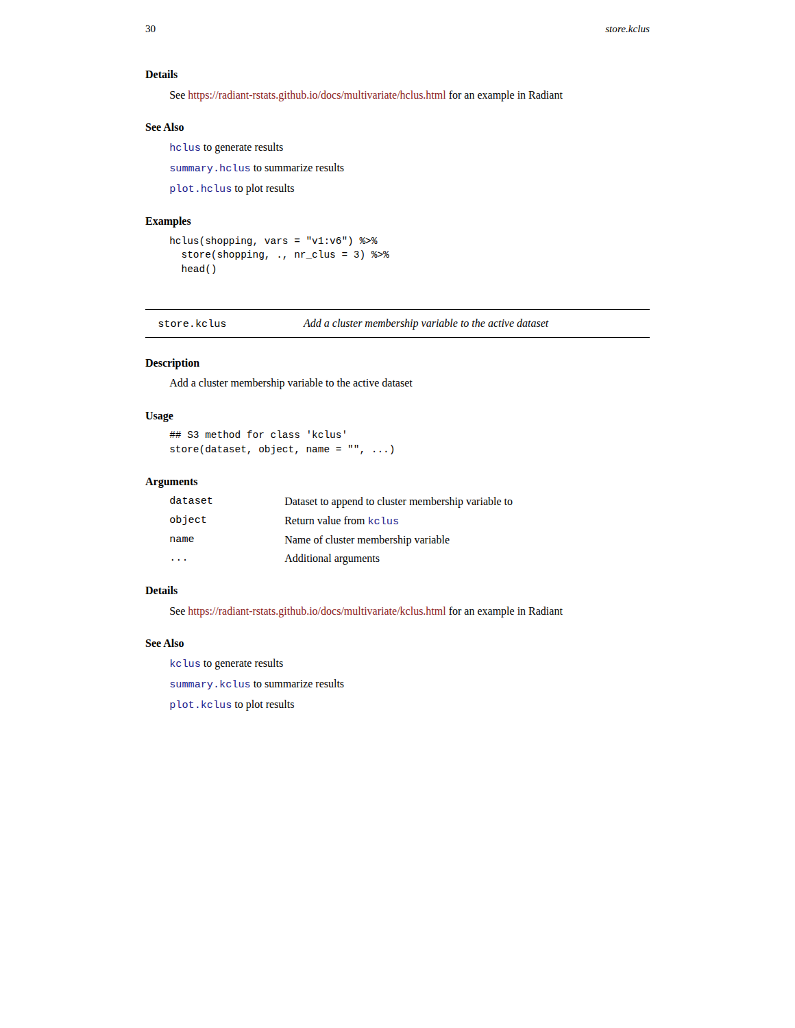30 store.kclus
Details
See https://radiant-rstats.github.io/docs/multivariate/hclus.html for an example in Radiant
See Also
hclus to generate results
summary.hclus to summarize results
plot.hclus to plot results
Examples
hclus(shopping, vars = "v1:v6") %>%
  store(shopping, ., nr_clus = 3) %>%
  head()
store.kclus Add a cluster membership variable to the active dataset
Description
Add a cluster membership variable to the active dataset
Usage
## S3 method for class 'kclus'
store(dataset, object, name = "", ...)
Arguments
dataset
Dataset to append to cluster membership variable to
object
Return value from kclus
name
Name of cluster membership variable
...
Additional arguments
Details
See https://radiant-rstats.github.io/docs/multivariate/kclus.html for an example in Radiant
See Also
kclus to generate results
summary.kclus to summarize results
plot.kclus to plot results